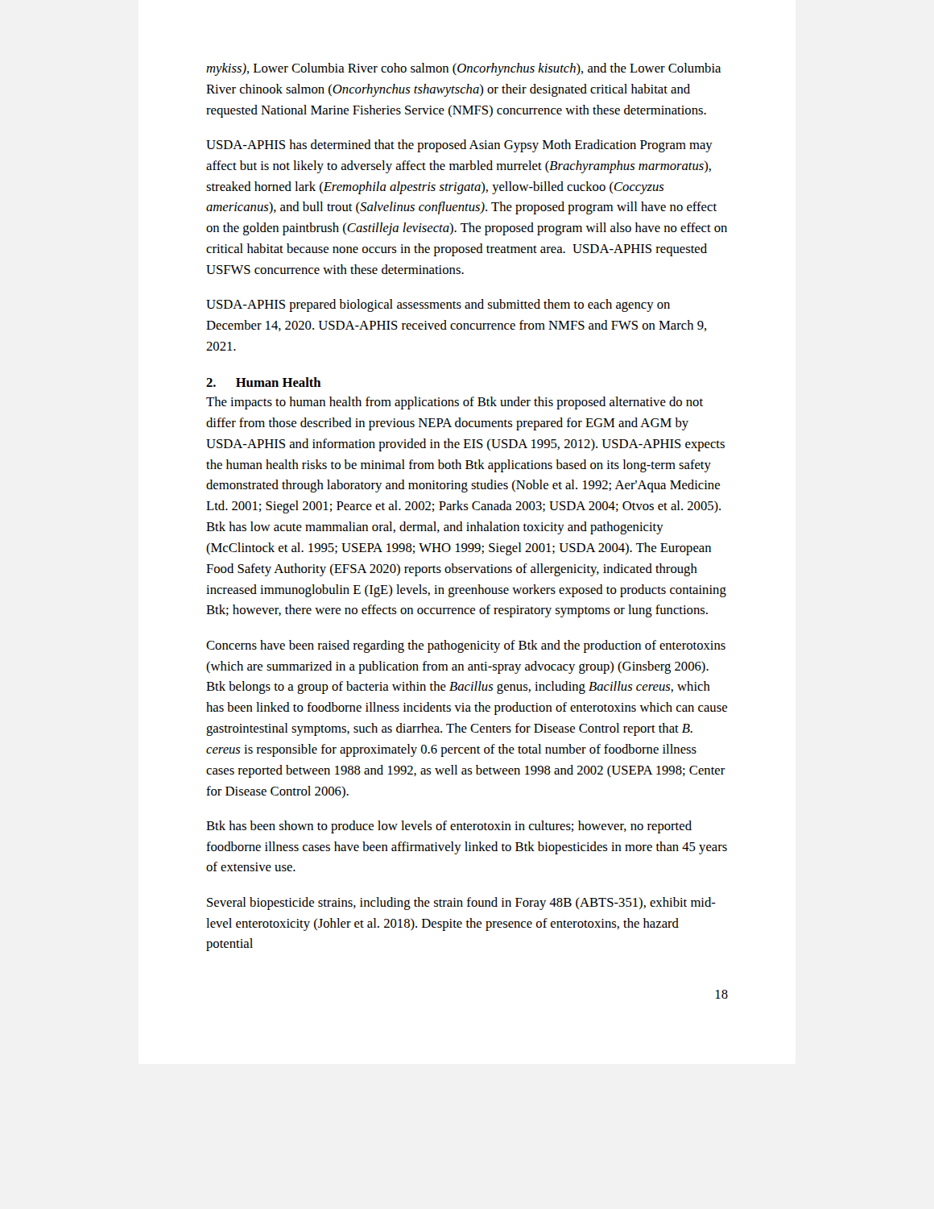mykiss), Lower Columbia River coho salmon (Oncorhynchus kisutch), and the Lower Columbia River chinook salmon (Oncorhynchus tshawytscha) or their designated critical habitat and requested National Marine Fisheries Service (NMFS) concurrence with these determinations.
USDA-APHIS has determined that the proposed Asian Gypsy Moth Eradication Program may affect but is not likely to adversely affect the marbled murrelet (Brachyramphus marmoratus), streaked horned lark (Eremophila alpestris strigata), yellow-billed cuckoo (Coccyzus americanus), and bull trout (Salvelinus confluentus). The proposed program will have no effect on the golden paintbrush (Castilleja levisecta). The proposed program will also have no effect on critical habitat because none occurs in the proposed treatment area. USDA-APHIS requested USFWS concurrence with these determinations.
USDA-APHIS prepared biological assessments and submitted them to each agency on December 14, 2020. USDA-APHIS received concurrence from NMFS and FWS on March 9, 2021.
2. Human Health
The impacts to human health from applications of Btk under this proposed alternative do not differ from those described in previous NEPA documents prepared for EGM and AGM by USDA-APHIS and information provided in the EIS (USDA 1995, 2012). USDA-APHIS expects the human health risks to be minimal from both Btk applications based on its long-term safety demonstrated through laboratory and monitoring studies (Noble et al. 1992; Aer'Aqua Medicine Ltd. 2001; Siegel 2001; Pearce et al. 2002; Parks Canada 2003; USDA 2004; Otvos et al. 2005). Btk has low acute mammalian oral, dermal, and inhalation toxicity and pathogenicity (McClintock et al. 1995; USEPA 1998; WHO 1999; Siegel 2001; USDA 2004). The European Food Safety Authority (EFSA 2020) reports observations of allergenicity, indicated through increased immunoglobulin E (IgE) levels, in greenhouse workers exposed to products containing Btk; however, there were no effects on occurrence of respiratory symptoms or lung functions.
Concerns have been raised regarding the pathogenicity of Btk and the production of enterotoxins (which are summarized in a publication from an anti-spray advocacy group) (Ginsberg 2006). Btk belongs to a group of bacteria within the Bacillus genus, including Bacillus cereus, which has been linked to foodborne illness incidents via the production of enterotoxins which can cause gastrointestinal symptoms, such as diarrhea. The Centers for Disease Control report that B. cereus is responsible for approximately 0.6 percent of the total number of foodborne illness cases reported between 1988 and 1992, as well as between 1998 and 2002 (USEPA 1998; Center for Disease Control 2006).
Btk has been shown to produce low levels of enterotoxin in cultures; however, no reported foodborne illness cases have been affirmatively linked to Btk biopesticides in more than 45 years of extensive use.
Several biopesticide strains, including the strain found in Foray 48B (ABTS-351), exhibit mid-level enterotoxicity (Johler et al. 2018). Despite the presence of enterotoxins, the hazard potential
18